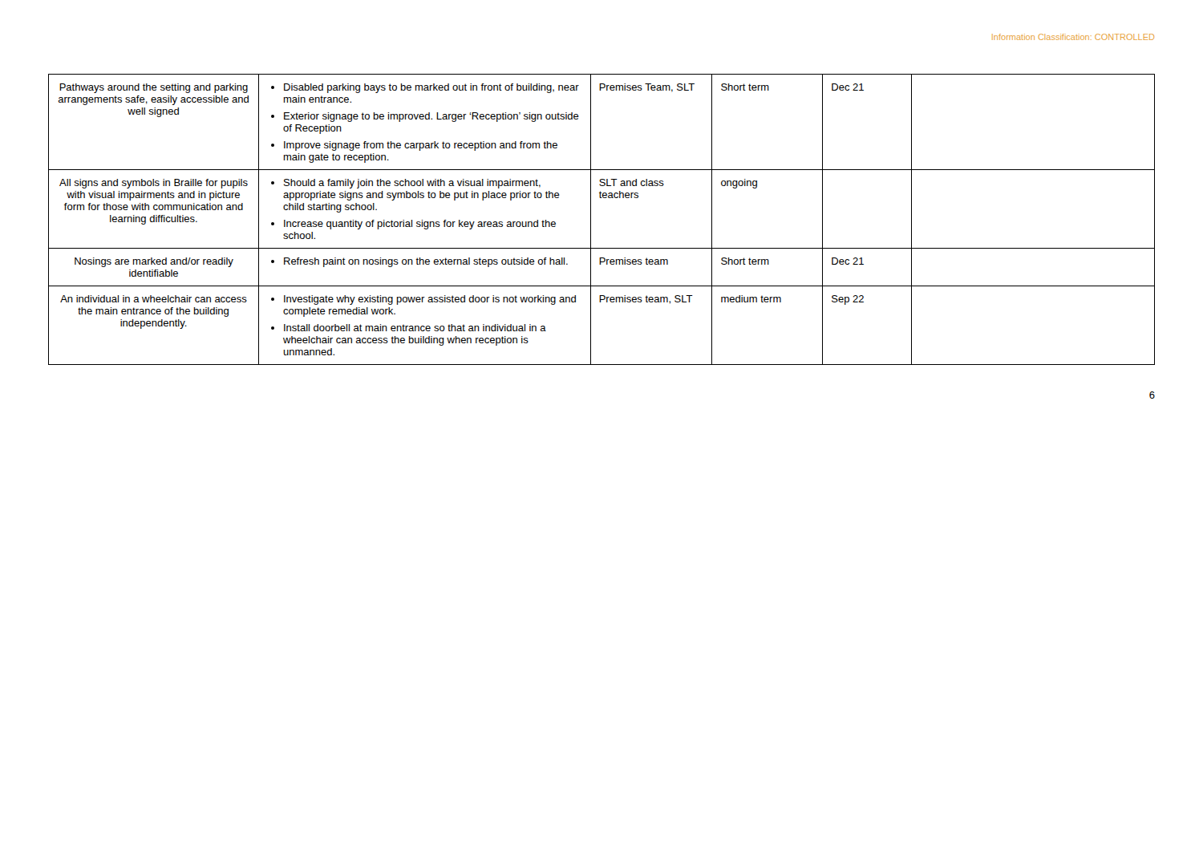Information Classification: CONTROLLED
| Pathways around the setting and parking arrangements safe, easily accessible and well signed | Disabled parking bays to be marked out in front of building, near main entrance. Exterior signage to be improved. Larger ‘Reception’ sign outside of Reception Improve signage from the carpark to reception and from the main gate to reception. | Premises Team, SLT | Short term | Dec 21 | |
| All signs and symbols in Braille for pupils with visual impairments and in picture form for those with communication and learning difficulties. | Should a family join the school with a visual impairment, appropriate signs and symbols to be put in place prior to the child starting school. Increase quantity of pictorial signs for key areas around the school. | SLT and class teachers | ongoing | | |
| Nosings are marked and/or readily identifiable | Refresh paint on nosings on the external steps outside of hall. | Premises team | Short term | Dec 21 | |
| An individual in a wheelchair can access the main entrance of the building independently. | Investigate why existing power assisted door is not working and complete remedial work. Install doorbell at main entrance so that an individual in a wheelchair can access the building when reception is unmanned. | Premises team, SLT | medium term | Sep 22 | |
6